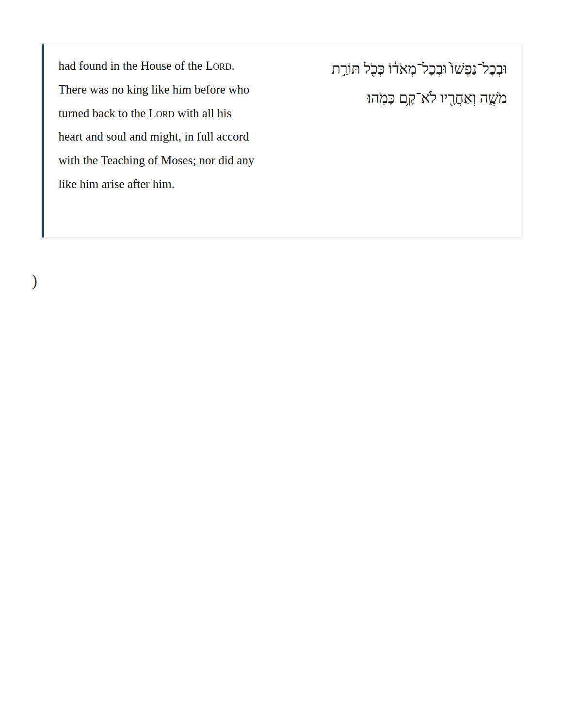had found in the House of the Lord.
There was no king like him before who turned back to the Lord with all his heart and soul and might, in full accord with the Teaching of Moses; nor did any like him arise after him.
וּבְכׇל־נַפְשׁוֹ֙ וּבְכׇל־מְאֹד֔וֹ כְּכֹ֖ל תּוֹרַ֣ת מֹשֶׁ֑ה וְאַחֲרָ֖יו לֹא־קָ֥ם כָּמֹֽהוּ׃
)